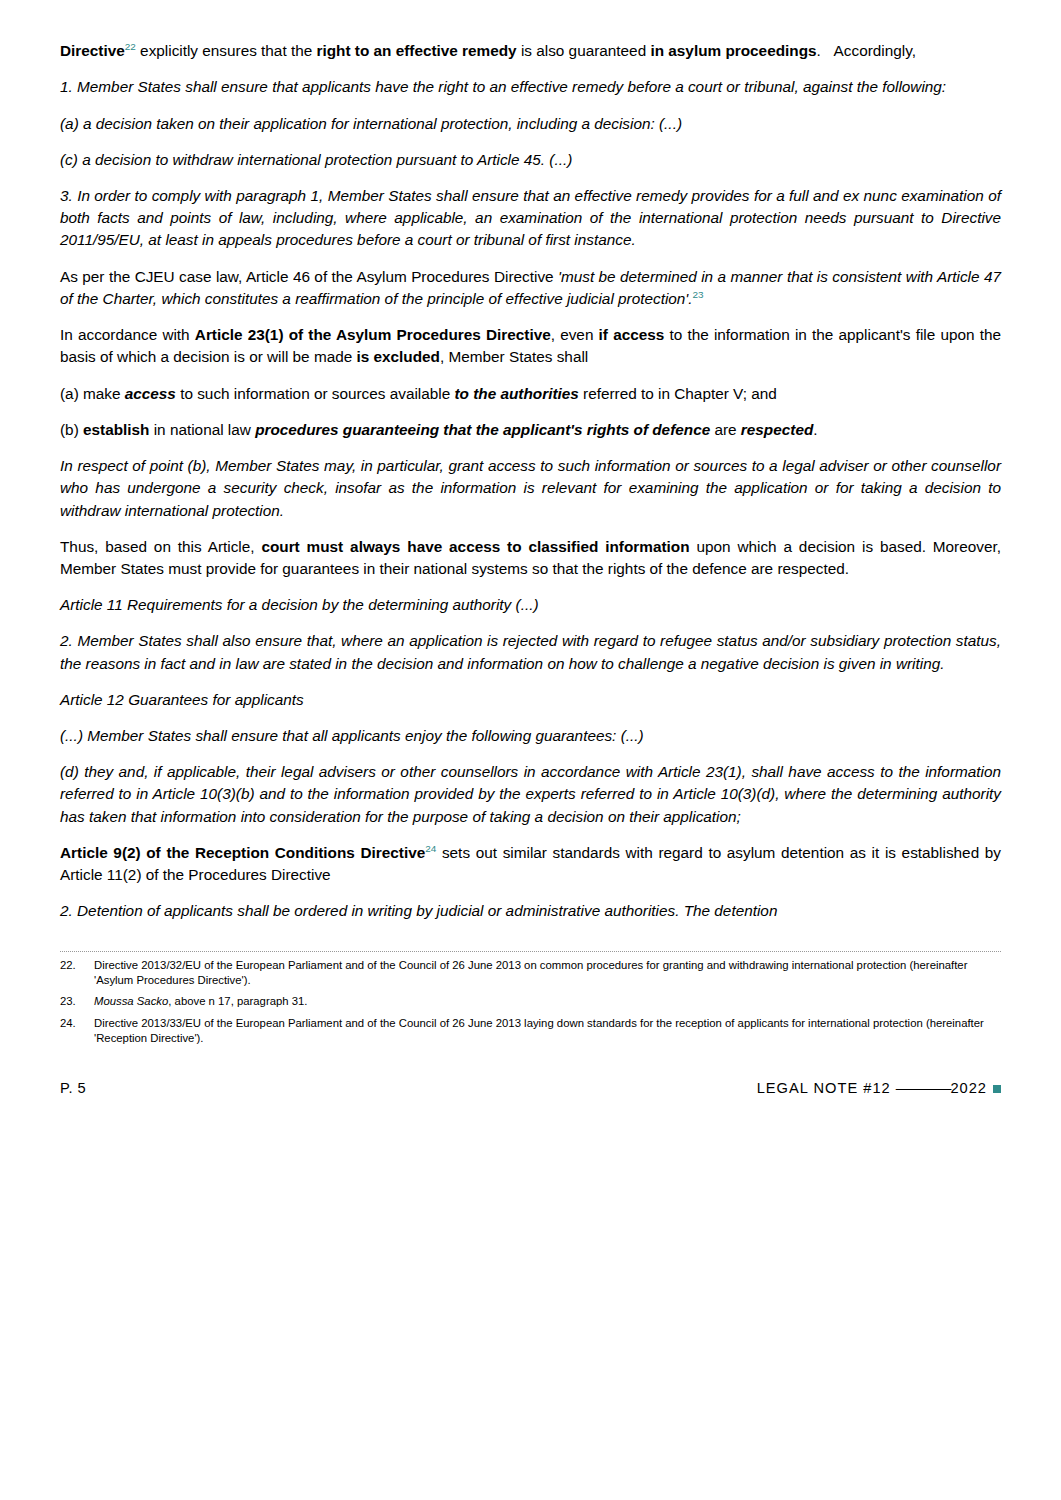Directive22 explicitly ensures that the right to an effective remedy is also guaranteed in asylum proceedings. Accordingly,
1. Member States shall ensure that applicants have the right to an effective remedy before a court or tribunal, against the following:
(a) a decision taken on their application for international protection, including a decision: (...)
(c) a decision to withdraw international protection pursuant to Article 45. (...)
3. In order to comply with paragraph 1, Member States shall ensure that an effective remedy provides for a full and ex nunc examination of both facts and points of law, including, where applicable, an examination of the international protection needs pursuant to Directive 2011/95/EU, at least in appeals procedures before a court or tribunal of first instance.
As per the CJEU case law, Article 46 of the Asylum Procedures Directive 'must be determined in a manner that is consistent with Article 47 of the Charter, which constitutes a reaffirmation of the principle of effective judicial protection'.23
In accordance with Article 23(1) of the Asylum Procedures Directive, even if access to the information in the applicant's file upon the basis of which a decision is or will be made is excluded, Member States shall
(a) make access to such information or sources available to the authorities referred to in Chapter V; and
(b) establish in national law procedures guaranteeing that the applicant's rights of defence are respected.
In respect of point (b), Member States may, in particular, grant access to such information or sources to a legal adviser or other counsellor who has undergone a security check, insofar as the information is relevant for examining the application or for taking a decision to withdraw international protection.
Thus, based on this Article, court must always have access to classified information upon which a decision is based. Moreover, Member States must provide for guarantees in their national systems so that the rights of the defence are respected.
Article 11 Requirements for a decision by the determining authority (...)
2. Member States shall also ensure that, where an application is rejected with regard to refugee status and/or subsidiary protection status, the reasons in fact and in law are stated in the decision and information on how to challenge a negative decision is given in writing.
Article 12 Guarantees for applicants
(...) Member States shall ensure that all applicants enjoy the following guarantees: (...)
(d) they and, if applicable, their legal advisers or other counsellors in accordance with Article 23(1), shall have access to the information referred to in Article 10(3)(b) and to the information provided by the experts referred to in Article 10(3)(d), where the determining authority has taken that information into consideration for the purpose of taking a decision on their application;
Article 9(2) of the Reception Conditions Directive24 sets out similar standards with regard to asylum detention as it is established by Article 11(2) of the Procedures Directive
2. Detention of applicants shall be ordered in writing by judicial or administrative authorities. The detention
| 22. | Directive 2013/32/EU of the European Parliament and of the Council of 26 June 2013 on common procedures for granting and withdrawing international protection (hereinafter 'Asylum Procedures Directive'). |
| 23. | Moussa Sacko , above n 17, paragraph 31. |
| 24. | Directive 2013/33/EU of the European Parliament and of the Council of 26 June 2013 laying down standards for the reception of applicants for international protection (hereinafter 'Reception Directive'). |
P. 5
LEGAL NOTE #12 ————2022